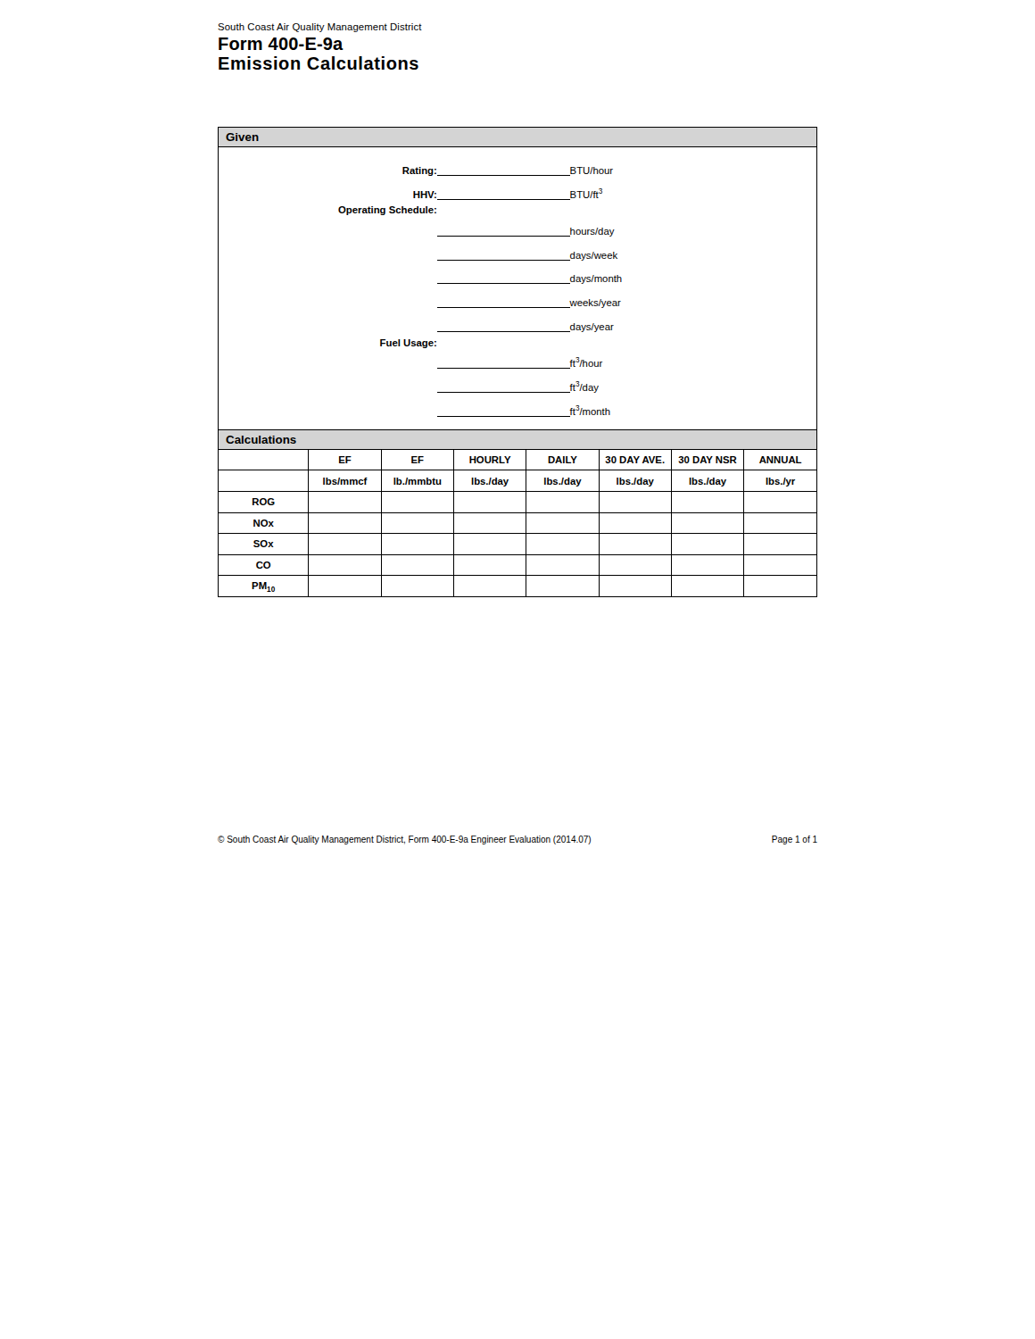South Coast Air Quality Management District
Form 400-E-9aEmission Calculations
Given
| Rating: | | BTU/hour |
| HHV: | | BTU/ft 3 |
| Operating Schedule: | | |
| | | hours/day |
| | | days/week |
| | | days/month |
| | | weeks/year |
| | | days/year |
| Fuel Usage: | | |
| | | ft 3 /hour |
| | | ft 3 /day |
| | | ft 3 /month |
Calculations
| | EF | EF | HOURLY | DAILY | 30 DAY AVE. | 30 DAY NSR | ANNUAL |
| --- | --- | --- | --- | --- | --- | --- | --- |
| | lbs/mmcf | lb./mmbtu | lbs./day | lbs./day | lbs./day | lbs./day | lbs./yr |
| ROG | | | | | | | |
| NOx | | | | | | | |
| SOx | | | | | | | |
| CO | | | | | | | |
| PM 10 | | | | | | | |
© South Coast Air Quality Management District, Form 400-E-9a Engineer Evaluation (2014.07)
Page 1 of 1